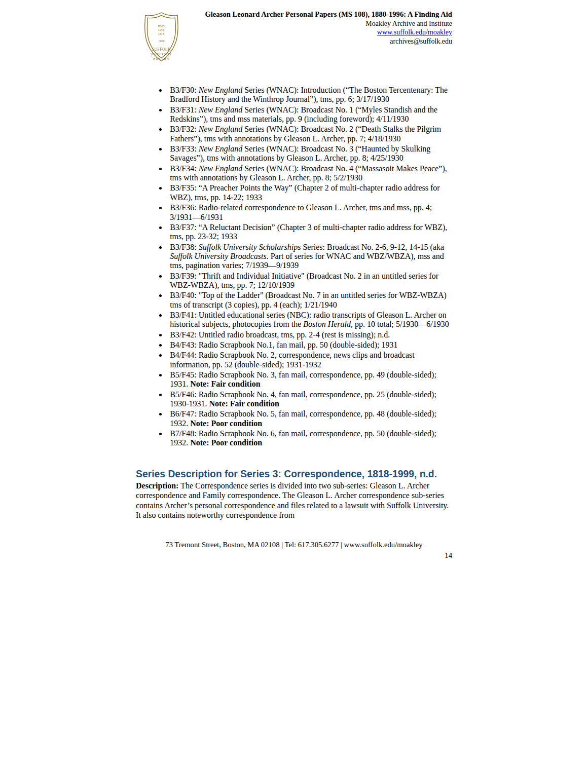HON LEX LUX 1906 SUFFOLK UNIVERSITY BOSTON
Gleason Leonard Archer Personal Papers (MS 108), 1880-1996: A Finding Aid
Moakley Archive and Institute
www.suffolk.edu/moakley
archives@suffolk.edu
B3/F30: New England Series (WNAC): Introduction (“The Boston Tercentenary: The Bradford History and the Winthrop Journal”), tms, pp. 6; 3/17/1930
B3/F31: New England Series (WNAC): Broadcast No. 1 (“Myles Standish and the Redskins”), tms and mss materials, pp. 9 (including foreword); 4/11/1930
B3/F32: New England Series (WNAC): Broadcast No. 2 (“Death Stalks the Pilgrim Fathers”), tms with annotations by Gleason L. Archer, pp. 7; 4/18/1930
B3/F33: New England Series (WNAC): Broadcast No. 3 (“Haunted by Skulking Savages”), tms with annotations by Gleason L. Archer, pp. 8; 4/25/1930
B3/F34: New England Series (WNAC): Broadcast No. 4 (“Massasoit Makes Peace”), tms with annotations by Gleason L. Archer, pp. 8; 5/2/1930
B3/F35: “A Preacher Points the Way” (Chapter 2 of multi-chapter radio address for WBZ), tms, pp. 14-22; 1933
B3/F36: Radio-related correspondence to Gleason L. Archer, tms and mss, pp. 4; 3/1931—6/1931
B3/F37: “A Reluctant Decision” (Chapter 3 of multi-chapter radio address for WBZ), tms, pp. 23-32; 1933
B3/F38: Suffolk University Scholarships Series: Broadcast No. 2-6, 9-12, 14-15 (aka Suffolk University Broadcasts. Part of series for WNAC and WBZ/WBZA), mss and tms, pagination varies; 7/1939—9/1939
B3/F39: "Thrift and Individual Initiative" (Broadcast No. 2 in an untitled series for WBZ-WBZA), tms, pp. 7; 12/10/1939
B3/F40: "Top of the Ladder" (Broadcast No. 7 in an untitled series for WBZ-WBZA) tms of transcript (3 copies), pp. 4 (each); 1/21/1940
B3/F41: Untitled educational series (NBC): radio transcripts of Gleason L. Archer on historical subjects, photocopies from the Boston Herald, pp. 10 total; 5/1930—6/1930
B3/F42: Untitled radio broadcast, tms, pp. 2-4 (rest is missing); n.d.
B4/F43: Radio Scrapbook No.1, fan mail, pp. 50 (double-sided); 1931
B4/F44: Radio Scrapbook No. 2, correspondence, news clips and broadcast information, pp. 52 (double-sided); 1931-1932
B5/F45: Radio Scrapbook No. 3, fan mail, correspondence, pp. 49 (double-sided); 1931. Note: Fair condition
B5/F46: Radio Scrapbook No. 4, fan mail, correspondence, pp. 25 (double-sided); 1930-1931. Note: Fair condition
B6/F47: Radio Scrapbook No. 5, fan mail, correspondence, pp. 48 (double-sided); 1932. Note: Poor condition
B7/F48: Radio Scrapbook No. 6, fan mail, correspondence, pp. 50 (double-sided); 1932. Note: Poor condition
Series Description for Series 3: Correspondence, 1818-1999, n.d.
Description: The Correspondence series is divided into two sub-series: Gleason L. Archer correspondence and Family correspondence. The Gleason L. Archer correspondence sub-series contains Archer’s personal correspondence and files related to a lawsuit with Suffolk University. It also contains noteworthy correspondence from
73 Tremont Street, Boston, MA 02108 | Tel: 617.305.6277 | www.suffolk.edu/moakley 14